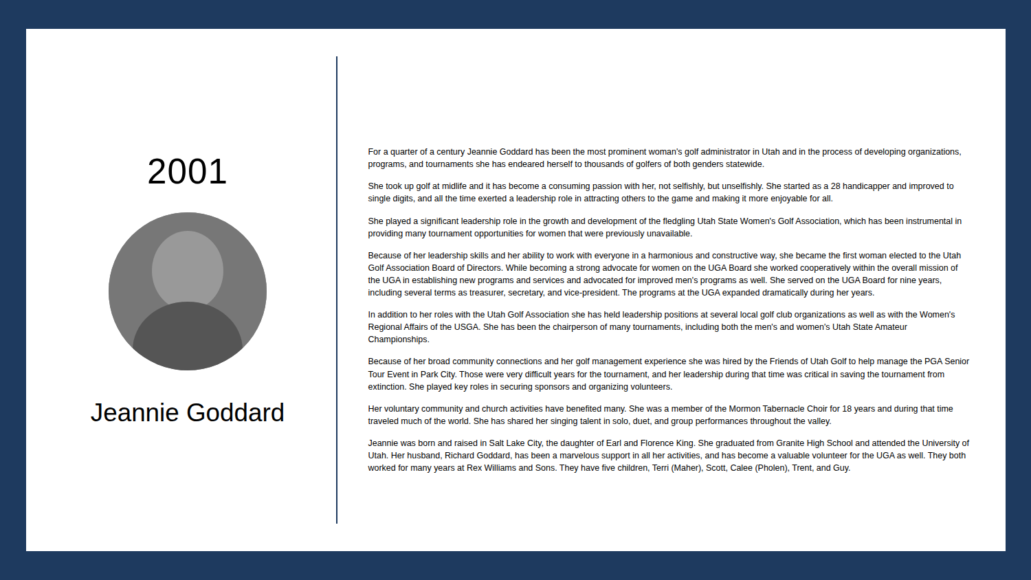2001
Jeannie Goddard
For a quarter of a century Jeannie Goddard has been the most prominent woman's golf administrator in Utah and in the process of developing organizations, programs, and tournaments she has endeared herself to thousands of golfers of both genders statewide.
She took up golf at midlife and it has become a consuming passion with her, not selfishly, but unselfishly. She started as a 28 handicapper and improved to single digits, and all the time exerted a leadership role in attracting others to the game and making it more enjoyable for all.
She played a significant leadership role in the growth and development of the fledgling Utah State Women's Golf Association, which has been instrumental in providing many tournament opportunities for women that were previously unavailable.
Because of her leadership skills and her ability to work with everyone in a harmonious and constructive way, she became the first woman elected to the Utah Golf Association Board of Directors. While becoming a strong advocate for women on the UGA Board she worked cooperatively within the overall mission of the UGA in establishing new programs and services and advocated for improved men's programs as well. She served on the UGA Board for nine years, including several terms as treasurer, secretary, and vice-president. The programs at the UGA expanded dramatically during her years.
In addition to her roles with the Utah Golf Association she has held leadership positions at several local golf club organizations as well as with the Women's Regional Affairs of the USGA. She has been the chairperson of many tournaments, including both the men's and women's Utah State Amateur Championships.
Because of her broad community connections and her golf management experience she was hired by the Friends of Utah Golf to help manage the PGA Senior Tour Event in Park City. Those were very difficult years for the tournament, and her leadership during that time was critical in saving the tournament from extinction. She played key roles in securing sponsors and organizing volunteers.
Her voluntary community and church activities have benefited many. She was a member of the Mormon Tabernacle Choir for 18 years and during that time traveled much of the world. She has shared her singing talent in solo, duet, and group performances throughout the valley.
Jeannie was born and raised in Salt Lake City, the daughter of Earl and Florence King. She graduated from Granite High School and attended the University of Utah. Her husband, Richard Goddard, has been a marvelous support in all her activities, and has become a valuable volunteer for the UGA as well. They both worked for many years at Rex Williams and Sons. They have five children, Terri (Maher), Scott, Calee (Pholen), Trent, and Guy.